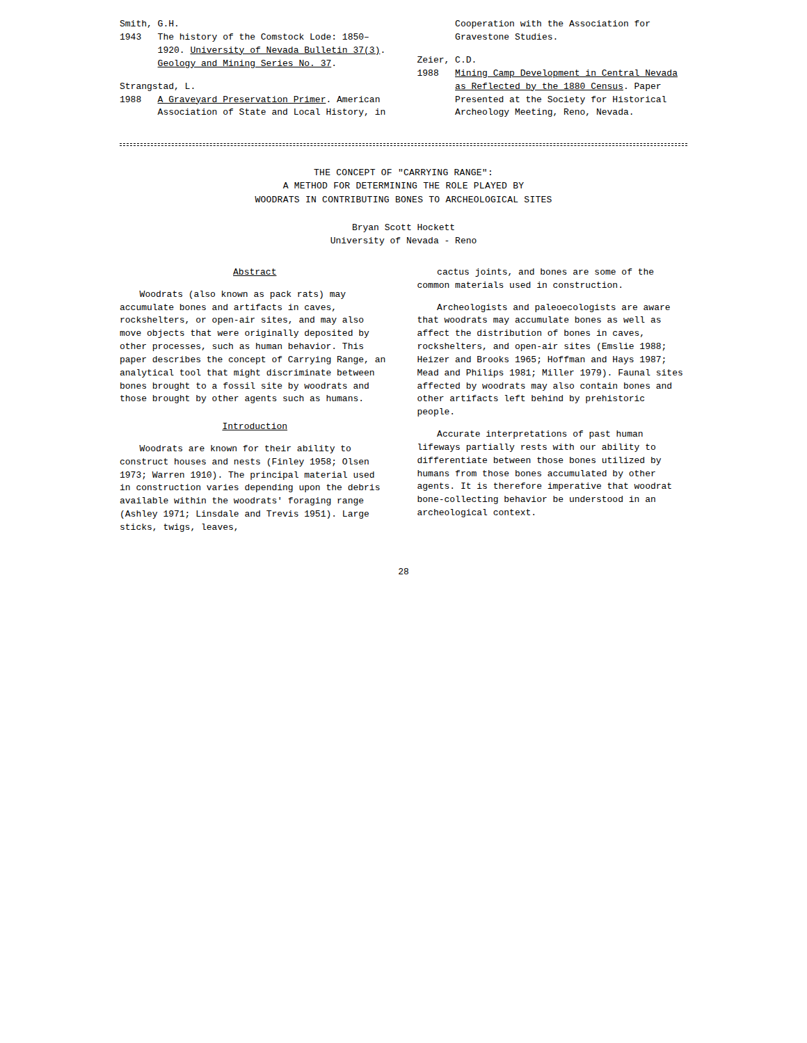Smith, G.H.
1943
The history of the Comstock Lode: 1850–1920. University of Nevada Bulletin 37(3). Geology and Mining Series No. 37.
Strangstad, L.
1988
A Graveyard Preservation Primer. American Association of State and Local History, in
Cooperation with the Association for Gravestone Studies.
Zeier, C.D.
1988
Mining Camp Development in Central Nevada as Reflected by the 1880 Census. Paper Presented at the Society for Historical Archeology Meeting, Reno, Nevada.
THE CONCEPT OF "CARRYING RANGE":
A METHOD FOR DETERMINING THE ROLE PLAYED BY
WOODRATS IN CONTRIBUTING BONES TO ARCHEOLOGICAL SITES
Bryan Scott Hockett
University of Nevada - Reno
Abstract
Woodrats (also known as pack rats) may accumulate bones and artifacts in caves, rockshelters, or open-air sites, and may also move objects that were originally deposited by other processes, such as human behavior. This paper describes the concept of Carrying Range, an analytical tool that might discriminate between bones brought to a fossil site by woodrats and those brought by other agents such as humans.
Introduction
Woodrats are known for their ability to construct houses and nests (Finley 1958; Olsen 1973; Warren 1910). The principal material used in construction varies depending upon the debris available within the woodrats' foraging range (Ashley 1971; Linsdale and Trevis 1951). Large sticks, twigs, leaves,
cactus joints, and bones are some of the common materials used in construction.
Archeologists and paleoecologists are aware that woodrats may accumulate bones as well as affect the distribution of bones in caves, rockshelters, and open-air sites (Emslie 1988; Heizer and Brooks 1965; Hoffman and Hays 1987; Mead and Philips 1981; Miller 1979). Faunal sites affected by woodrats may also contain bones and other artifacts left behind by prehistoric people.
Accurate interpretations of past human lifeways partially rests with our ability to differentiate between those bones utilized by humans from those bones accumulated by other agents. It is therefore imperative that woodrat bone-collecting behavior be understood in an archeological context.
28